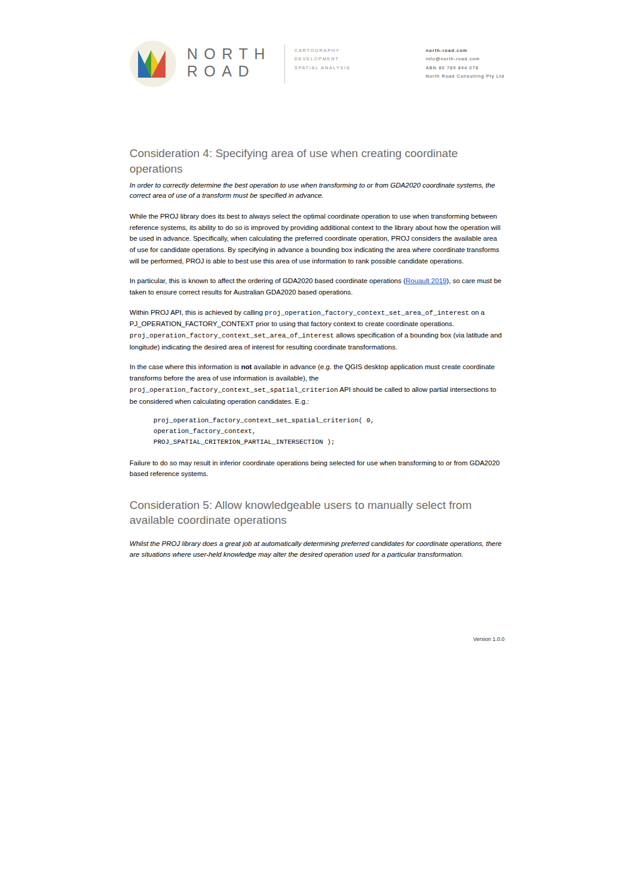NORTH
ROAD
Cartography
Development
Spatial Analysis
north-road.com
info@north-road.com
ABN 80 769 844 078
North Road Consulting Pty Ltd
Consideration 4: Specifying area of use when creating coordinate operations
In order to correctly determine the best operation to use when transforming to or from GDA2020 coordinate systems, the correct area of use of a transform must be specified in advance.
While the PROJ library does its best to always select the optimal coordinate operation to use when transforming between reference systems, its ability to do so is improved by providing additional context to the library about how the operation will be used in advance. Specifically, when calculating the preferred coordinate operation, PROJ considers the available area of use for candidate operations. By specifying in advance a bounding box indicating the area where coordinate transforms will be performed, PROJ is able to best use this area of use information to rank possible candidate operations.
In particular, this is known to affect the ordering of GDA2020 based coordinate operations (Rouault 2019), so care must be taken to ensure correct results for Australian GDA2020 based operations.
Within PROJ API, this is achieved by calling proj_operation_factory_context_set_area_of_interest on a PJ_OPERATION_FACTORY_CONTEXT prior to using that factory context to create coordinate operations. proj_operation_factory_context_set_area_of_interest allows specification of a bounding box (via latitude and longitude) indicating the desired area of interest for resulting coordinate transformations.
In the case where this information is not available in advance (e.g. the QGIS desktop application must create coordinate transforms before the area of use information is available), the proj_operation_factory_context_set_spatial_criterion API should be called to allow partial intersections to be considered when calculating operation candidates. E.g.:
proj_operation_factory_context_set_spatial_criterion( 0,
operation_factory_context,
PROJ_SPATIAL_CRITERION_PARTIAL_INTERSECTION );
Failure to do so may result in inferior coordinate operations being selected for use when transforming to or from GDA2020 based reference systems.
Consideration 5: Allow knowledgeable users to manually select from available coordinate operations
Whilst the PROJ library does a great job at automatically determining preferred candidates for coordinate operations, there are situations where user-held knowledge may alter the desired operation used for a particular transformation.
Version 1.0.0